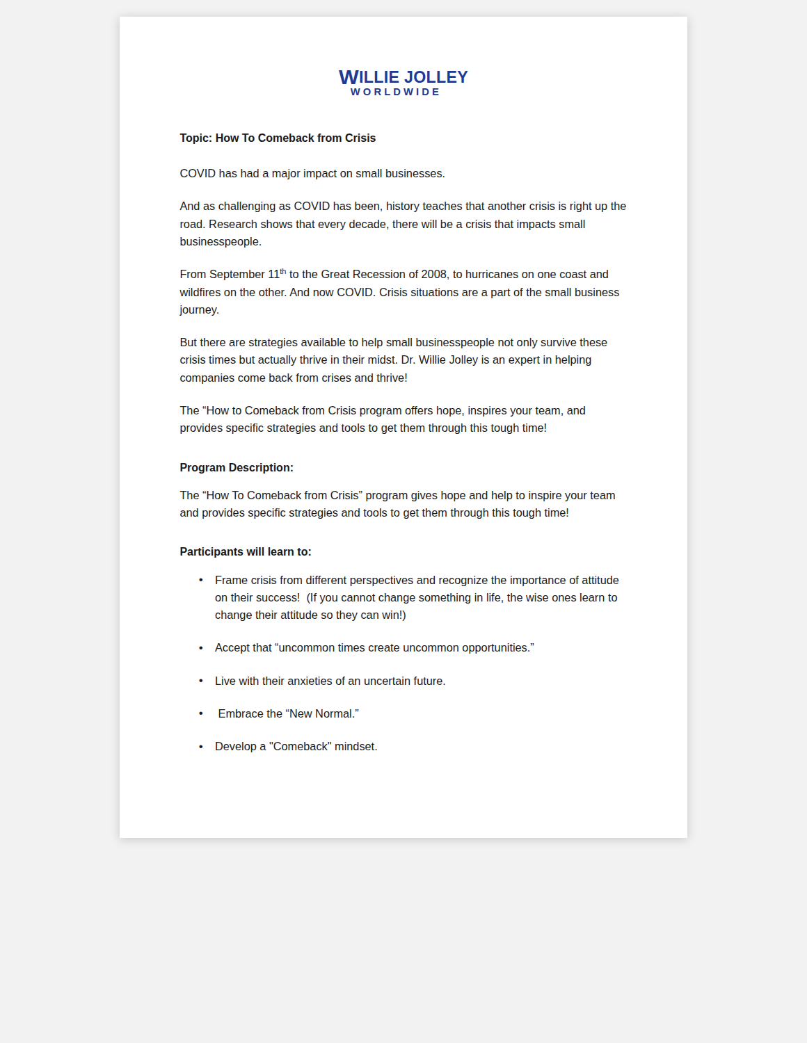WILLIE JOLLEY Worldwide
Topic: How To Comeback from Crisis
COVID has had a major impact on small businesses.
And as challenging as COVID has been, history teaches that another crisis is right up the road. Research shows that every decade, there will be a crisis that impacts small businesspeople.
From September 11th to the Great Recession of 2008, to hurricanes on one coast and wildfires on the other. And now COVID. Crisis situations are a part of the small business journey.
But there are strategies available to help small businesspeople not only survive these crisis times but actually thrive in their midst. Dr. Willie Jolley is an expert in helping companies come back from crises and thrive!
The “How to Comeback from Crisis program offers hope, inspires your team, and provides specific strategies and tools to get them through this tough time!
Program Description:
The “How To Comeback from Crisis” program gives hope and help to inspire your team and provides specific strategies and tools to get them through this tough time!
Participants will learn to:
Frame crisis from different perspectives and recognize the importance of attitude on their success! (If you cannot change something in life, the wise ones learn to change their attitude so they can win!)
Accept that “uncommon times create uncommon opportunities.”
Live with their anxieties of an uncertain future.
Embrace the “New Normal.”
Develop a "Comeback" mindset.